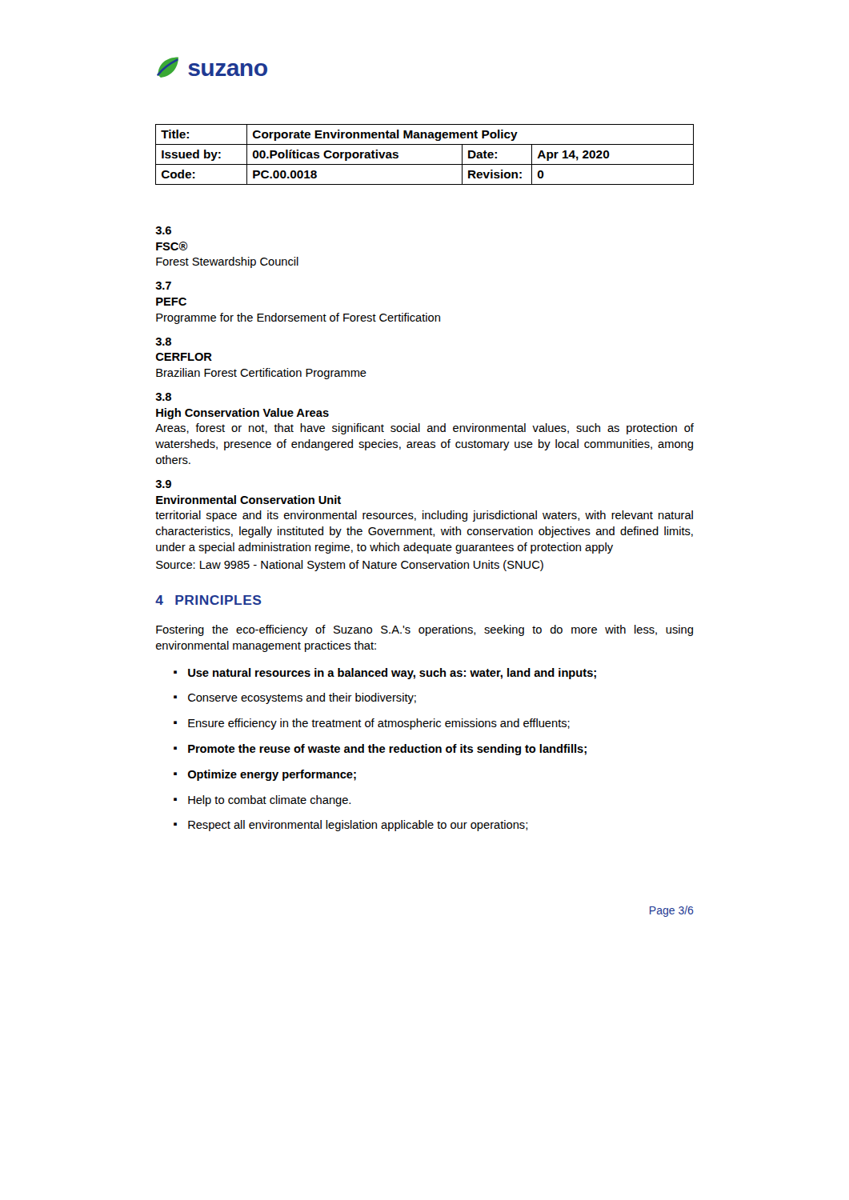suzano
| Title: | Corporate Environmental Management Policy |
| Issued by: | 00.Políticas Corporativas | Date: | Apr 14, 2020 |
| Code: | PC.00.0018 | Revision: | 0 |
3.6
FSC®
Forest Stewardship Council
3.7
PEFC
Programme for the Endorsement of Forest Certification
3.8
CERFLOR
Brazilian Forest Certification Programme
3.8
High Conservation Value Areas
Areas, forest or not, that have significant social and environmental values, such as protection of watersheds, presence of endangered species, areas of customary use by local communities, among others.
3.9
Environmental Conservation Unit
territorial space and its environmental resources, including jurisdictional waters, with relevant natural characteristics, legally instituted by the Government, with conservation objectives and defined limits, under a special administration regime, to which adequate guarantees of protection apply
Source: Law 9985 - National System of Nature Conservation Units (SNUC)
4 PRINCIPLES
Fostering the eco-efficiency of Suzano S.A.'s operations, seeking to do more with less, using environmental management practices that:
Use natural resources in a balanced way, such as: water, land and inputs;
Conserve ecosystems and their biodiversity;
Ensure efficiency in the treatment of atmospheric emissions and effluents;
Promote the reuse of waste and the reduction of its sending to landfills;
Optimize energy performance;
Help to combat climate change.
Respect all environmental legislation applicable to our operations;
Page 3/6